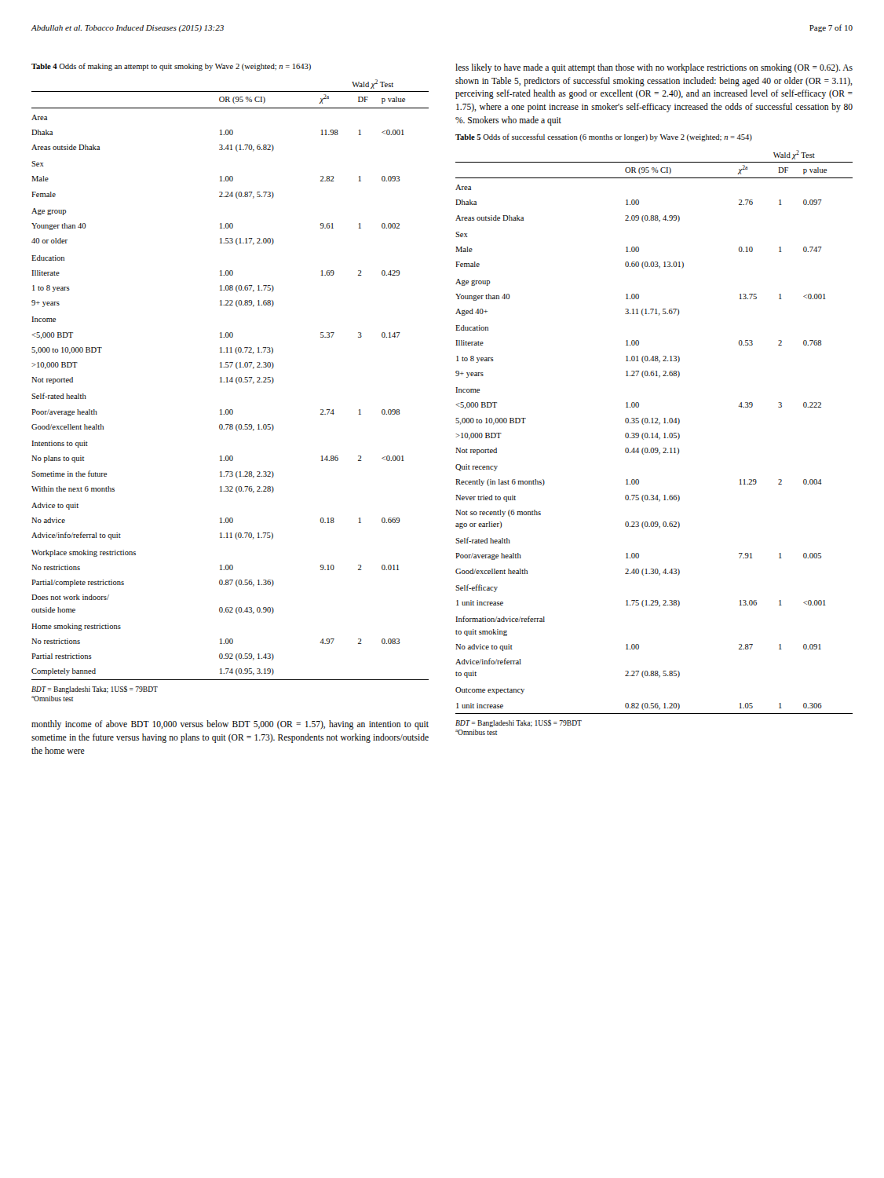Abdullah et al. Tobacco Induced Diseases (2015) 13:23
Page 7 of 10
Table 4 Odds of making an attempt to quit smoking by Wave 2 (weighted; n = 1643)
| | | Wald χ 2 Test |
| --- | --- | --- |
| | OR (95 % CI) | χ 2a | DF | p value |
| Area | | | | |
| Dhaka | 1.00 | 11.98 | 1 | <0.001 |
| Areas outside Dhaka | 3.41 (1.70, 6.82) | | | |
| Sex | | | | |
| Male | 1.00 | 2.82 | 1 | 0.093 |
| Female | 2.24 (0.87, 5.73) | | | |
| Age group | | | | |
| Younger than 40 | 1.00 | 9.61 | 1 | 0.002 |
| 40 or older | 1.53 (1.17, 2.00) | | | |
| Education | | | | |
| Illiterate | 1.00 | 1.69 | 2 | 0.429 |
| 1 to 8 years | 1.08 (0.67, 1.75) | | | |
| 9+ years | 1.22 (0.89, 1.68) | | | |
| Income | | | | |
| <5,000 BDT | 1.00 | 5.37 | 3 | 0.147 |
| 5,000 to 10,000 BDT | 1.11 (0.72, 1.73) | | | |
| >10,000 BDT | 1.57 (1.07, 2.30) | | | |
| Not reported | 1.14 (0.57, 2.25) | | | |
| Self-rated health | | | | |
| Poor/average health | 1.00 | 2.74 | 1 | 0.098 |
| Good/excellent health | 0.78 (0.59, 1.05) | | | |
| Intentions to quit | | | | |
| No plans to quit | 1.00 | 14.86 | 2 | <0.001 |
| Sometime in the future | 1.73 (1.28, 2.32) | | | |
| Within the next 6 months | 1.32 (0.76, 2.28) | | | |
| Advice to quit | | | | |
| No advice | 1.00 | 0.18 | 1 | 0.669 |
| Advice/info/referral to quit | 1.11 (0.70, 1.75) | | | |
| Workplace smoking restrictions | | | | |
| No restrictions | 1.00 | 9.10 | 2 | 0.011 |
| Partial/complete restrictions | 0.87 (0.56, 1.36) | | | |
| Does not work indoors/ outside home | 0.62 (0.43, 0.90) | | | |
| Home smoking restrictions | | | | |
| No restrictions | 1.00 | 4.97 | 2 | 0.083 |
| Partial restrictions | 0.92 (0.59, 1.43) | | | |
| Completely banned | 1.74 (0.95, 3.19) | | | |
BDT = Bangladeshi Taka; 1US$ = 79BDT
aOmnibus test
monthly income of above BDT 10,000 versus below BDT 5,000 (OR = 1.57), having an intention to quit sometime in the future versus having no plans to quit (OR = 1.73). Respondents not working indoors/outside the home were
less likely to have made a quit attempt than those with no workplace restrictions on smoking (OR = 0.62). As shown in Table 5, predictors of successful smoking cessation included: being aged 40 or older (OR = 3.11), perceiving self-rated health as good or excellent (OR = 2.40), and an increased level of self-efficacy (OR = 1.75), where a one point increase in smoker's self-efficacy increased the odds of successful cessation by 80 %. Smokers who made a quit
Table 5 Odds of successful cessation (6 months or longer) by Wave 2 (weighted; n = 454)
| | | Wald χ 2 Test |
| --- | --- | --- |
| | OR (95 % CI) | χ 2a | DF | p value |
| Area | | | | |
| Dhaka | 1.00 | 2.76 | 1 | 0.097 |
| Areas outside Dhaka | 2.09 (0.88, 4.99) | | | |
| Sex | | | | |
| Male | 1.00 | 0.10 | 1 | 0.747 |
| Female | 0.60 (0.03, 13.01) | | | |
| Age group | | | | |
| Younger than 40 | 1.00 | 13.75 | 1 | <0.001 |
| Aged 40+ | 3.11 (1.71, 5.67) | | | |
| Education | | | | |
| Illiterate | 1.00 | 0.53 | 2 | 0.768 |
| 1 to 8 years | 1.01 (0.48, 2.13) | | | |
| 9+ years | 1.27 (0.61, 2.68) | | | |
| Income | | | | |
| <5,000 BDT | 1.00 | 4.39 | 3 | 0.222 |
| 5,000 to 10,000 BDT | 0.35 (0.12, 1.04) | | | |
| >10,000 BDT | 0.39 (0.14, 1.05) | | | |
| Not reported | 0.44 (0.09, 2.11) | | | |
| Quit recency | | | | |
| Recently (in last 6 months) | 1.00 | 11.29 | 2 | 0.004 |
| Never tried to quit | 0.75 (0.34, 1.66) | | | |
| Not so recently (6 months ago or earlier) | 0.23 (0.09, 0.62) | | | |
| Self-rated health | | | | |
| Poor/average health | 1.00 | 7.91 | 1 | 0.005 |
| Good/excellent health | 2.40 (1.30, 4.43) | | | |
| Self-efficacy | | | | |
| 1 unit increase | 1.75 (1.29, 2.38) | 13.06 | 1 | <0.001 |
| Information/advice/referral to quit smoking | | | | |
| No advice to quit | 1.00 | 2.87 | 1 | 0.091 |
| Advice/info/referral to quit | 2.27 (0.88, 5.85) | | | |
| Outcome expectancy | | | | |
| 1 unit increase | 0.82 (0.56, 1.20) | 1.05 | 1 | 0.306 |
BDT = Bangladeshi Taka; 1US$ = 79BDT
aOmnibus test